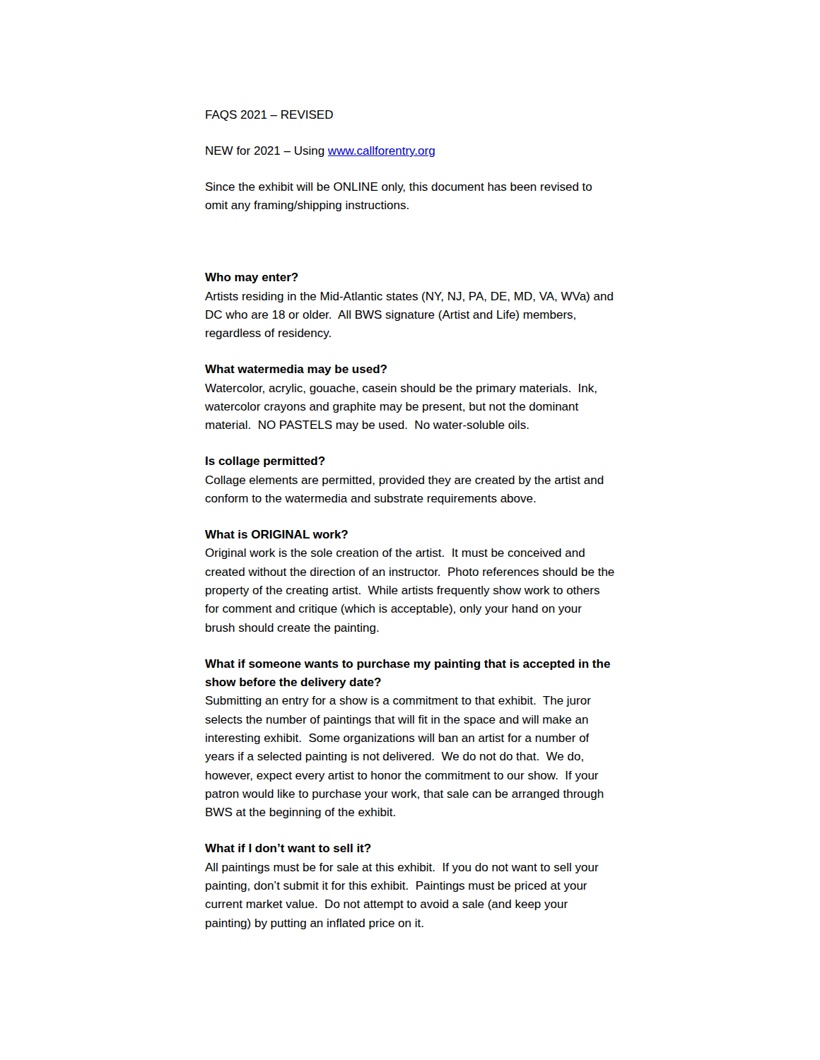FAQS 2021 – REVISED
NEW for 2021 – Using www.callforentry.org
Since the exhibit will be ONLINE only, this document has been revised to omit any framing/shipping instructions.
Who may enter?
Artists residing in the Mid-Atlantic states (NY, NJ, PA, DE, MD, VA, WVa) and DC who are 18 or older. All BWS signature (Artist and Life) members, regardless of residency.
What watermedia may be used?
Watercolor, acrylic, gouache, casein should be the primary materials. Ink, watercolor crayons and graphite may be present, but not the dominant material. NO PASTELS may be used. No water-soluble oils.
Is collage permitted?
Collage elements are permitted, provided they are created by the artist and conform to the watermedia and substrate requirements above.
What is ORIGINAL work?
Original work is the sole creation of the artist. It must be conceived and created without the direction of an instructor. Photo references should be the property of the creating artist. While artists frequently show work to others for comment and critique (which is acceptable), only your hand on your brush should create the painting.
What if someone wants to purchase my painting that is accepted in the show before the delivery date?
Submitting an entry for a show is a commitment to that exhibit. The juror selects the number of paintings that will fit in the space and will make an interesting exhibit. Some organizations will ban an artist for a number of years if a selected painting is not delivered. We do not do that. We do, however, expect every artist to honor the commitment to our show. If your patron would like to purchase your work, that sale can be arranged through BWS at the beginning of the exhibit.
What if I don’t want to sell it?
All paintings must be for sale at this exhibit. If you do not want to sell your painting, don’t submit it for this exhibit. Paintings must be priced at your current market value. Do not attempt to avoid a sale (and keep your painting) by putting an inflated price on it.